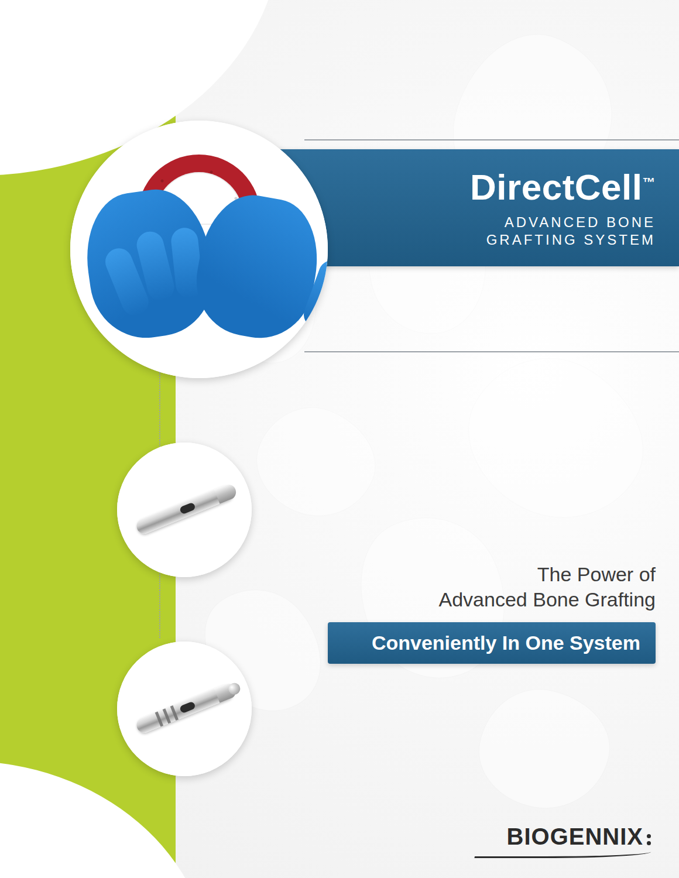DirectCell™
ADVANCED BONE
GRAFTING SYSTEM
The Power of
Advanced Bone Grafting
Conveniently In One System
BIOGENNIX